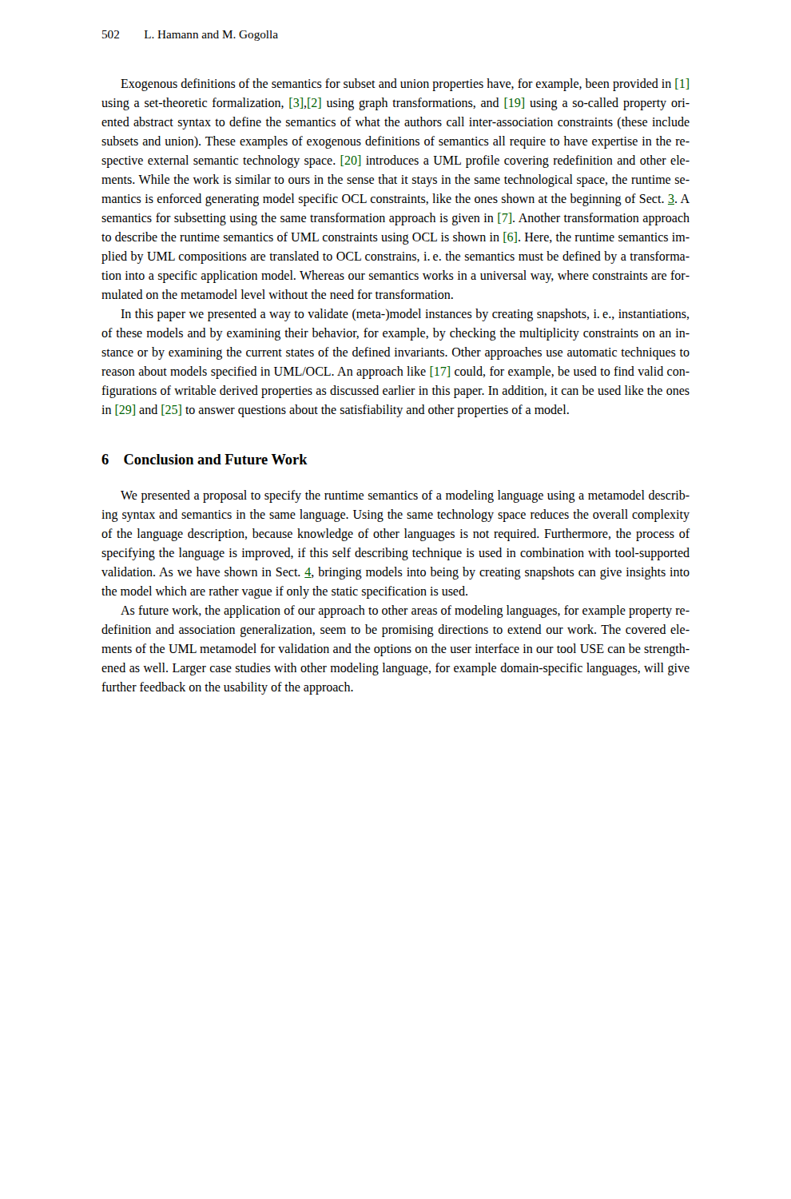502 L. Hamann and M. Gogolla
Exogenous definitions of the semantics for subset and union properties have, for example, been provided in [1] using a set-theoretic formalization, [3],[2] using graph transformations, and [19] using a so-called property oriented abstract syntax to define the semantics of what the authors call inter-association constraints (these include subsets and union). These examples of exogenous definitions of semantics all require to have expertise in the respective external semantic technology space. [20] introduces a UML profile covering redefinition and other elements. While the work is similar to ours in the sense that it stays in the same technological space, the runtime semantics is enforced generating model specific OCL constraints, like the ones shown at the beginning of Sect. 3. A semantics for subsetting using the same transformation approach is given in [7]. Another transformation approach to describe the runtime semantics of UML constraints using OCL is shown in [6]. Here, the runtime semantics implied by UML compositions are translated to OCL constrains, i. e. the semantics must be defined by a transformation into a specific application model. Whereas our semantics works in a universal way, where constraints are formulated on the metamodel level without the need for transformation.
In this paper we presented a way to validate (meta-)model instances by creating snapshots, i. e., instantiations, of these models and by examining their behavior, for example, by checking the multiplicity constraints on an instance or by examining the current states of the defined invariants. Other approaches use automatic techniques to reason about models specified in UML/OCL. An approach like [17] could, for example, be used to find valid configurations of writable derived properties as discussed earlier in this paper. In addition, it can be used like the ones in [29] and [25] to answer questions about the satisfiability and other properties of a model.
6 Conclusion and Future Work
We presented a proposal to specify the runtime semantics of a modeling language using a metamodel describing syntax and semantics in the same language. Using the same technology space reduces the overall complexity of the language description, because knowledge of other languages is not required. Furthermore, the process of specifying the language is improved, if this self describing technique is used in combination with tool-supported validation. As we have shown in Sect. 4, bringing models into being by creating snapshots can give insights into the model which are rather vague if only the static specification is used.
As future work, the application of our approach to other areas of modeling languages, for example property redefinition and association generalization, seem to be promising directions to extend our work. The covered elements of the UML metamodel for validation and the options on the user interface in our tool USE can be strengthened as well. Larger case studies with other modeling language, for example domain-specific languages, will give further feedback on the usability of the approach.